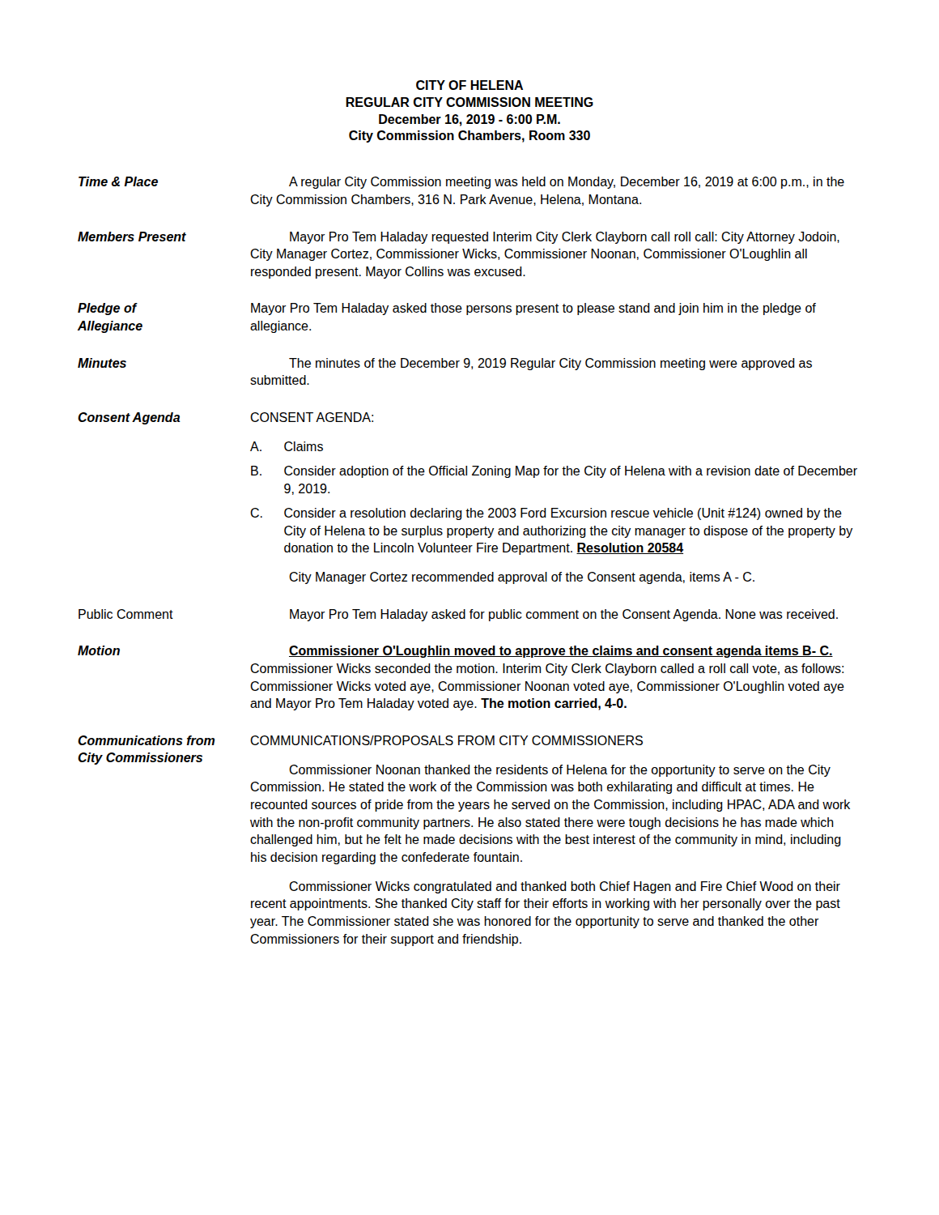CITY OF HELENA
REGULAR CITY COMMISSION MEETING
December 16, 2019 - 6:00 P.M.
City Commission Chambers, Room 330
Time & Place
A regular City Commission meeting was held on Monday, December 16, 2019 at 6:00 p.m., in the City Commission Chambers, 316 N. Park Avenue, Helena, Montana.
Members Present
Mayor Pro Tem Haladay requested Interim City Clerk Clayborn call roll call: City Attorney Jodoin, City Manager Cortez, Commissioner Wicks, Commissioner Noonan, Commissioner O'Loughlin all responded present. Mayor Collins was excused.
Pledge of
Allegiance
Mayor Pro Tem Haladay asked those persons present to please stand and join him in the pledge of allegiance.
Minutes
The minutes of the December 9, 2019 Regular City Commission meeting were approved as submitted.
Consent Agenda
CONSENT AGENDA:
A.
Claims
B.
Consider adoption of the Official Zoning Map for the City of Helena with a revision date of December 9, 2019.
C.
Consider a resolution declaring the 2003 Ford Excursion rescue vehicle (Unit #124) owned by the City of Helena to be surplus property and authorizing the city manager to dispose of the property by donation to the Lincoln Volunteer Fire Department. Resolution 20584
City Manager Cortez recommended approval of the Consent agenda, items A - C.
Public Comment
Mayor Pro Tem Haladay asked for public comment on the Consent Agenda. None was received.
Motion
Commissioner O'Loughlin moved to approve the claims and consent agenda items B- C. Commissioner Wicks seconded the motion. Interim City Clerk Clayborn called a roll call vote, as follows: Commissioner Wicks voted aye, Commissioner Noonan voted aye, Commissioner O'Loughlin voted aye and Mayor Pro Tem Haladay voted aye. The motion carried, 4-0.
Communications from
City Commissioners
COMMUNICATIONS/PROPOSALS FROM CITY COMMISSIONERS
Commissioner Noonan thanked the residents of Helena for the opportunity to serve on the City Commission. He stated the work of the Commission was both exhilarating and difficult at times. He recounted sources of pride from the years he served on the Commission, including HPAC, ADA and work with the non-profit community partners. He also stated there were tough decisions he has made which challenged him, but he felt he made decisions with the best interest of the community in mind, including his decision regarding the confederate fountain.
Commissioner Wicks congratulated and thanked both Chief Hagen and Fire Chief Wood on their recent appointments. She thanked City staff for their efforts in working with her personally over the past year. The Commissioner stated she was honored for the opportunity to serve and thanked the other Commissioners for their support and friendship.